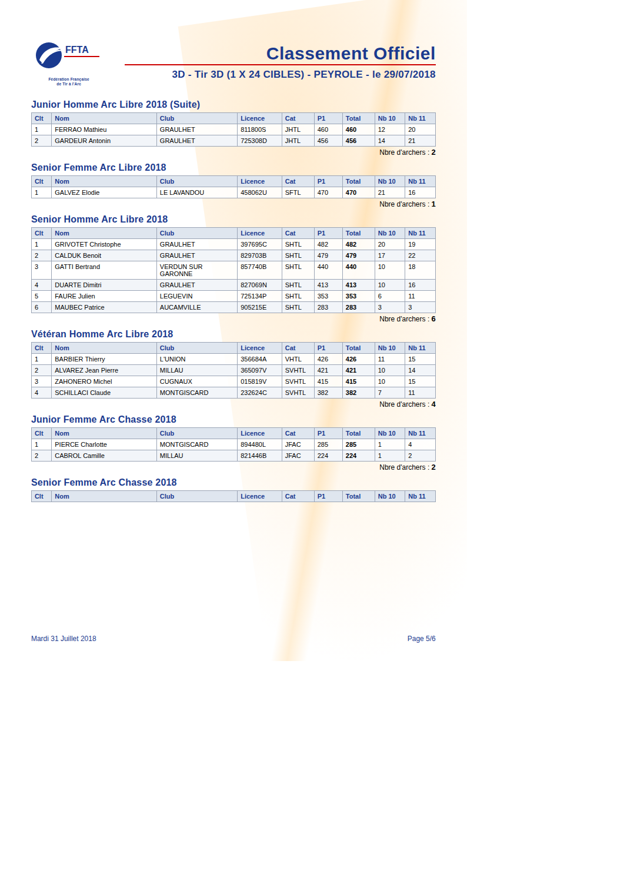FFTA
Fédération Française
de Tir à l'Arc
Classement Officiel
3D - Tir 3D (1 X 24 CIBLES) - PEYROLE - le 29/07/2018
Junior Homme Arc Libre 2018 (Suite)
| Clt | Nom | Club | Licence | Cat | P1 | Total | Nb 10 | Nb 11 |
| --- | --- | --- | --- | --- | --- | --- | --- | --- |
| 1 | FERRAO Mathieu | GRAULHET | 811800S | JHTL | 460 | 460 | 12 | 20 |
| 2 | GARDEUR Antonin | GRAULHET | 725308D | JHTL | 456 | 456 | 14 | 21 |
Nbre d'archers : 2
Senior Femme Arc Libre 2018
| Clt | Nom | Club | Licence | Cat | P1 | Total | Nb 10 | Nb 11 |
| --- | --- | --- | --- | --- | --- | --- | --- | --- |
| 1 | GALVEZ Elodie | LE LAVANDOU | 458062U | SFTL | 470 | 470 | 21 | 16 |
Nbre d'archers : 1
Senior Homme Arc Libre 2018
| Clt | Nom | Club | Licence | Cat | P1 | Total | Nb 10 | Nb 11 |
| --- | --- | --- | --- | --- | --- | --- | --- | --- |
| 1 | GRIVOTET Christophe | GRAULHET | 397695C | SHTL | 482 | 482 | 20 | 19 |
| 2 | CALDUK Benoit | GRAULHET | 829703B | SHTL | 479 | 479 | 17 | 22 |
| 3 | GATTI Bertrand | VERDUN SUR GARONNE | 857740B | SHTL | 440 | 440 | 10 | 18 |
| 4 | DUARTE Dimitri | GRAULHET | 827069N | SHTL | 413 | 413 | 10 | 16 |
| 5 | FAURE Julien | LEGUEVIN | 725134P | SHTL | 353 | 353 | 6 | 11 |
| 6 | MAUBEC Patrice | AUCAMVILLE | 905215E | SHTL | 283 | 283 | 3 | 3 |
Nbre d'archers : 6
Vétéran Homme Arc Libre 2018
| Clt | Nom | Club | Licence | Cat | P1 | Total | Nb 10 | Nb 11 |
| --- | --- | --- | --- | --- | --- | --- | --- | --- |
| 1 | BARBIER Thierry | L'UNION | 356684A | VHTL | 426 | 426 | 11 | 15 |
| 2 | ALVAREZ Jean Pierre | MILLAU | 365097V | SVHTL | 421 | 421 | 10 | 14 |
| 3 | ZAHONERO Michel | CUGNAUX | 015819V | SVHTL | 415 | 415 | 10 | 15 |
| 4 | SCHILLACI Claude | MONTGISCARD | 232624C | SVHTL | 382 | 382 | 7 | 11 |
Nbre d'archers : 4
Junior Femme Arc Chasse 2018
| Clt | Nom | Club | Licence | Cat | P1 | Total | Nb 10 | Nb 11 |
| --- | --- | --- | --- | --- | --- | --- | --- | --- |
| 1 | PIERCE Charlotte | MONTGISCARD | 894480L | JFAC | 285 | 285 | 1 | 4 |
| 2 | CABROL Camille | MILLAU | 821446B | JFAC | 224 | 224 | 1 | 2 |
Nbre d'archers : 2
Senior Femme Arc Chasse 2018
| Clt | Nom | Club | Licence | Cat | P1 | Total | Nb 10 | Nb 11 |
| --- | --- | --- | --- | --- | --- | --- | --- | --- |
Mardi 31 Juillet 2018
Page 5/6